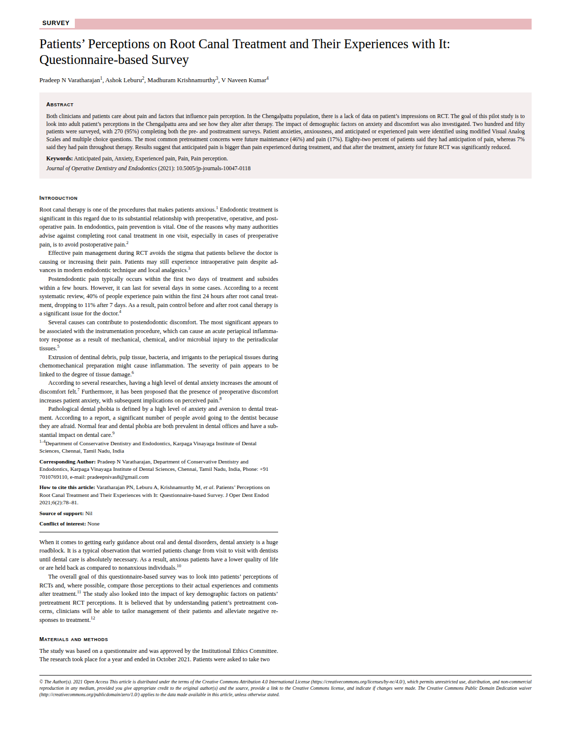SURVEY
Patients’ Perceptions on Root Canal Treatment and Their Experiences with It: Questionnaire-based Survey
Pradeep N Varatharajan1, Ashok Leburu2, Madhuram Krishnamurthy3, V Naveen Kumar4
Abstract
Both clinicians and patients care about pain and factors that influence pain perception. In the Chengalpattu population, there is a lack of data on patient’s impressions on RCT. The goal of this pilot study is to look into adult patient’s perceptions in the Chengalpattu area and see how they alter after therapy. The impact of demographic factors on anxiety and discomfort was also investigated. Two hundred and fifty patients were surveyed, with 270 (95%) completing both the pre- and posttreatment surveys. Patient anxieties, anxiousness, and anticipated or experienced pain were identified using modified Visual Analog Scales and multiple choice questions. The most common pretreatment concerns were future maintenance (46%) and pain (17%). Eighty-two percent of patients said they had anticipation of pain, whereas 7% said they had pain throughout therapy. Results suggest that anticipated pain is bigger than pain experienced during treatment, and that after the treatment, anxiety for future RCT was significantly reduced.
Keywords: Anticipated pain, Anxiety, Experienced pain, Pain, Pain perception.
Journal of Operative Dentistry and Endodontics (2021): 10.5005/jp-journals-10047-0118
Introduction
Root canal therapy is one of the procedures that makes patients anxious.1 Endodontic treatment is significant in this regard due to its substantial relationship with preoperative, operative, and postoperative pain. In endodontics, pain prevention is vital. One of the reasons why many authorities advise against completing root canal treatment in one visit, especially in cases of preoperative pain, is to avoid postoperative pain.2
Effective pain management during RCT avoids the stigma that patients believe the doctor is causing or increasing their pain. Patients may still experience intraoperative pain despite advances in modern endodontic technique and local analgesics.3
Postendodontic pain typically occurs within the first two days of treatment and subsides within a few hours. However, it can last for several days in some cases. According to a recent systematic review, 40% of people experience pain within the first 24 hours after root canal treatment, dropping to 11% after 7 days. As a result, pain control before and after root canal therapy is a significant issue for the doctor.4
Several causes can contribute to postendodontic discomfort. The most significant appears to be associated with the instrumentation procedure, which can cause an acute periapical inflammatory response as a result of mechanical, chemical, and/or microbial injury to the periradicular tissues.5
Extrusion of dentinal debris, pulp tissue, bacteria, and irrigants to the periapical tissues during chemomechanical preparation might cause inflammation. The severity of pain appears to be linked to the degree of tissue damage.6
According to several researches, having a high level of dental anxiety increases the amount of discomfort felt.7 Furthermore, it has been proposed that the presence of preoperative discomfort increases patient anxiety, with subsequent implications on perceived pain.8
Pathological dental phobia is defined by a high level of anxiety and aversion to dental treatment. According to a report, a significant number of people avoid going to the dentist because they are afraid. Normal fear and dental phobia are both prevalent in dental offices and have a substantial impact on dental care.9
1–4Department of Conservative Dentistry and Endodontics, Karpaga Vinayaga Institute of Dental Sciences, Chennai, Tamil Nadu, India
Corresponding Author: Pradeep N Varatharajan, Department of Conservative Dentistry and Endodontics, Karpaga Vinayaga Institute of Dental Sciences, Chennai, Tamil Nadu, India, Phone: +91 7010769110, e-mail: pradeepnivas8@gmail.com
How to cite this article: Varatharajan PN, Leburu A, Krishnamurthy M, et al. Patients’ Perceptions on Root Canal Treatment and Their Experiences with It: Questionnaire-based Survey. J Oper Dent Endod 2021;6(2):78–81.
Source of support: Nil
Conflict of interest: None
When it comes to getting early guidance about oral and dental disorders, dental anxiety is a huge roadblock. It is a typical observation that worried patients change from visit to visit with dentists until dental care is absolutely necessary. As a result, anxious patients have a lower quality of life or are held back as compared to nonanxious individuals.10
The overall goal of this questionnaire-based survey was to look into patients’ perceptions of RCTs and, where possible, compare those perceptions to their actual experiences and comments after treatment.11 The study also looked into the impact of key demographic factors on patients’ pretreatment RCT perceptions. It is believed that by understanding patient’s pretreatment concerns, clinicians will be able to tailor management of their patients and alleviate negative responses to treatment.12
Materials and Methods
The study was based on a questionnaire and was approved by the Institutional Ethics Committee. The research took place for a year and ended in October 2021. Patients were asked to take two
© The Author(s). 2021 Open Access This article is distributed under the terms of the Creative Commons Attribution 4.0 International License (https://creativecommons.org/licenses/by-nc/4.0/), which permits unrestricted use, distribution, and non-commercial reproduction in any medium, provided you give appropriate credit to the original author(s) and the source, provide a link to the Creative Commons license, and indicate if changes were made. The Creative Commons Public Domain Dedication waiver (http://creativecommons.org/publicdomain/zero/1.0/) applies to the data made available in this article, unless otherwise stated.